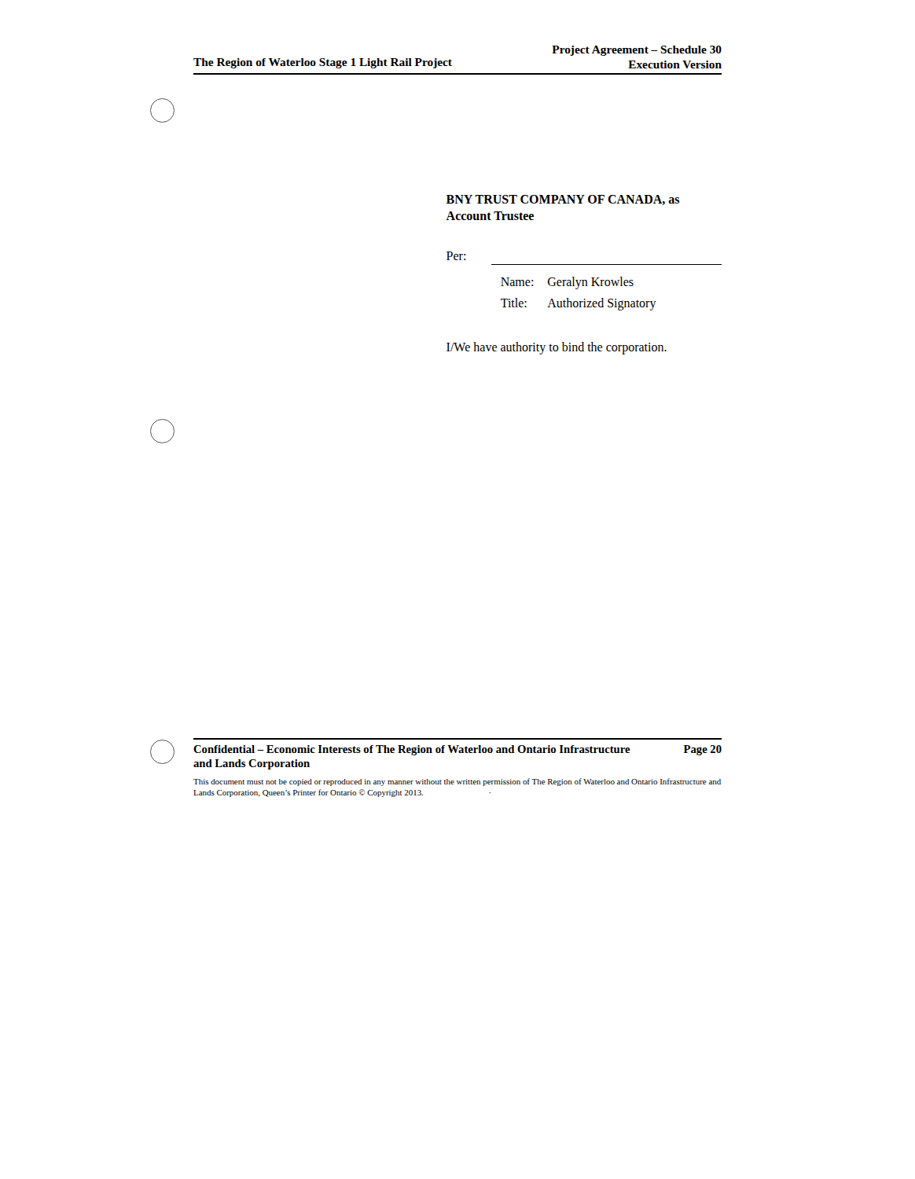The Region of Waterloo Stage 1 Light Rail Project
Project Agreement – Schedule 30
Execution Version
BNY TRUST COMPANY OF CANADA, as
Account Trustee
Per:
Name:
Geralyn Krowles
Title:
Authorized Signatory
I/We have authority to bind the corporation.
Confidential – Economic Interests of The Region of Waterloo and Ontario Infrastructure and Lands Corporation
Page 20
This document must not be copied or reproduced in any manner without the written permission of The Region of Waterloo and Ontario Infrastructure and Lands Corporation, Queen’s Printer for Ontario © Copyright 2013.·